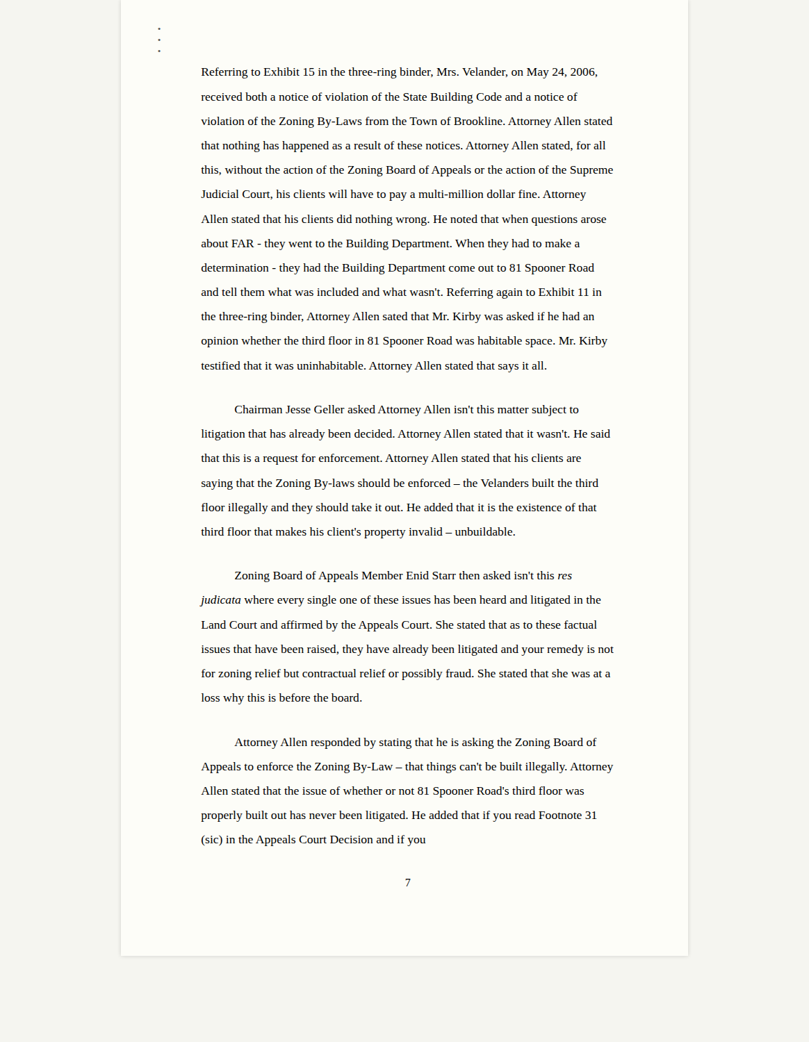•
•
•
Referring to Exhibit 15 in the three-ring binder, Mrs. Velander, on May 24, 2006, received both a notice of violation of the State Building Code and a notice of violation of the Zoning By-Laws from the Town of Brookline. Attorney Allen stated that nothing has happened as a result of these notices. Attorney Allen stated, for all this, without the action of the Zoning Board of Appeals or the action of the Supreme Judicial Court, his clients will have to pay a multi-million dollar fine. Attorney Allen stated that his clients did nothing wrong. He noted that when questions arose about FAR - they went to the Building Department. When they had to make a determination - they had the Building Department come out to 81 Spooner Road and tell them what was included and what wasn't. Referring again to Exhibit 11 in the three-ring binder, Attorney Allen sated that Mr. Kirby was asked if he had an opinion whether the third floor in 81 Spooner Road was habitable space. Mr. Kirby testified that it was uninhabitable. Attorney Allen stated that says it all.
Chairman Jesse Geller asked Attorney Allen isn't this matter subject to litigation that has already been decided. Attorney Allen stated that it wasn't. He said that this is a request for enforcement. Attorney Allen stated that his clients are saying that the Zoning By-laws should be enforced – the Velanders built the third floor illegally and they should take it out. He added that it is the existence of that third floor that makes his client's property invalid – unbuildable.
Zoning Board of Appeals Member Enid Starr then asked isn't this res judicata where every single one of these issues has been heard and litigated in the Land Court and affirmed by the Appeals Court. She stated that as to these factual issues that have been raised, they have already been litigated and your remedy is not for zoning relief but contractual relief or possibly fraud. She stated that she was at a loss why this is before the board.
Attorney Allen responded by stating that he is asking the Zoning Board of Appeals to enforce the Zoning By-Law – that things can't be built illegally. Attorney Allen stated that the issue of whether or not 81 Spooner Road's third floor was properly built out has never been litigated. He added that if you read Footnote 31 (sic) in the Appeals Court Decision and if you
7